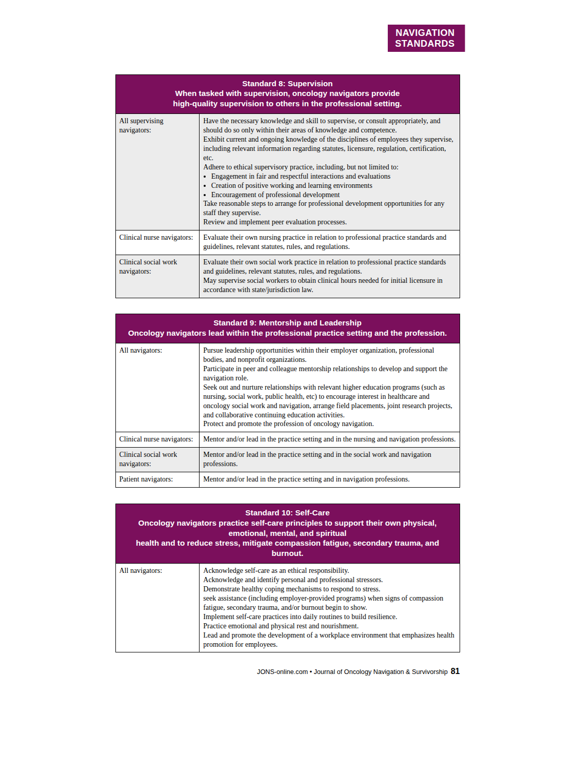NAVIGATION
STANDARDS
| Standard 8: Supervision When tasked with supervision, oncology navigators provide high-quality supervision to others in the professional setting. |
| --- |
| All supervising navigators: | Have the necessary knowledge and skill to supervise, or consult appropriately, and should do so only within their areas of knowledge and competence. Exhibit current and ongoing knowledge of the disciplines of employees they supervise, including relevant information regarding statutes, licensure, regulation, certification, etc. Adhere to ethical supervisory practice, including, but not limited to: Engagement in fair and respectful interactions and evaluations Creation of positive working and learning environments Encouragement of professional development Take reasonable steps to arrange for professional development opportunities for any staff they supervise. Review and implement peer evaluation processes. |
| Clinical nurse navigators: | Evaluate their own nursing practice in relation to professional practice standards and guidelines, relevant statutes, rules, and regulations. |
| Clinical social work navigators: | Evaluate their own social work practice in relation to professional practice standards and guidelines, relevant statutes, rules, and regulations. May supervise social workers to obtain clinical hours needed for initial licensure in accordance with state/jurisdiction law. |
| Standard 9: Mentorship and Leadership Oncology navigators lead within the professional practice setting and the profession. |
| --- |
| All navigators: | Pursue leadership opportunities within their employer organization, professional bodies, and nonprofit organizations. Participate in peer and colleague mentorship relationships to develop and support the navigation role. Seek out and nurture relationships with relevant higher education programs (such as nursing, social work, public health, etc) to encourage interest in healthcare and oncology social work and navigation, arrange field placements, joint research projects, and collaborative continuing education activities. Protect and promote the profession of oncology navigation. |
| Clinical nurse navigators: | Mentor and/or lead in the practice setting and in the nursing and navigation professions. |
| Clinical social work navigators: | Mentor and/or lead in the practice setting and in the social work and navigation professions. |
| Patient navigators: | Mentor and/or lead in the practice setting and in navigation professions. |
| Standard 10: Self-Care Oncology navigators practice self-care principles to support their own physical, emotional, mental, and spiritual health and to reduce stress, mitigate compassion fatigue, secondary trauma, and burnout. |
| --- |
| All navigators: | Acknowledge self-care as an ethical responsibility. Acknowledge and identify personal and professional stressors. Demonstrate healthy coping mechanisms to respond to stress. seek assistance (including employer-provided programs) when signs of compassion fatigue, secondary trauma, and/or burnout begin to show. Implement self-care practices into daily routines to build resilience. Practice emotional and physical rest and nourishment. Lead and promote the development of a workplace environment that emphasizes health promotion for employees. |
JONS-online.com • Journal of Oncology Navigation & Survivorship81